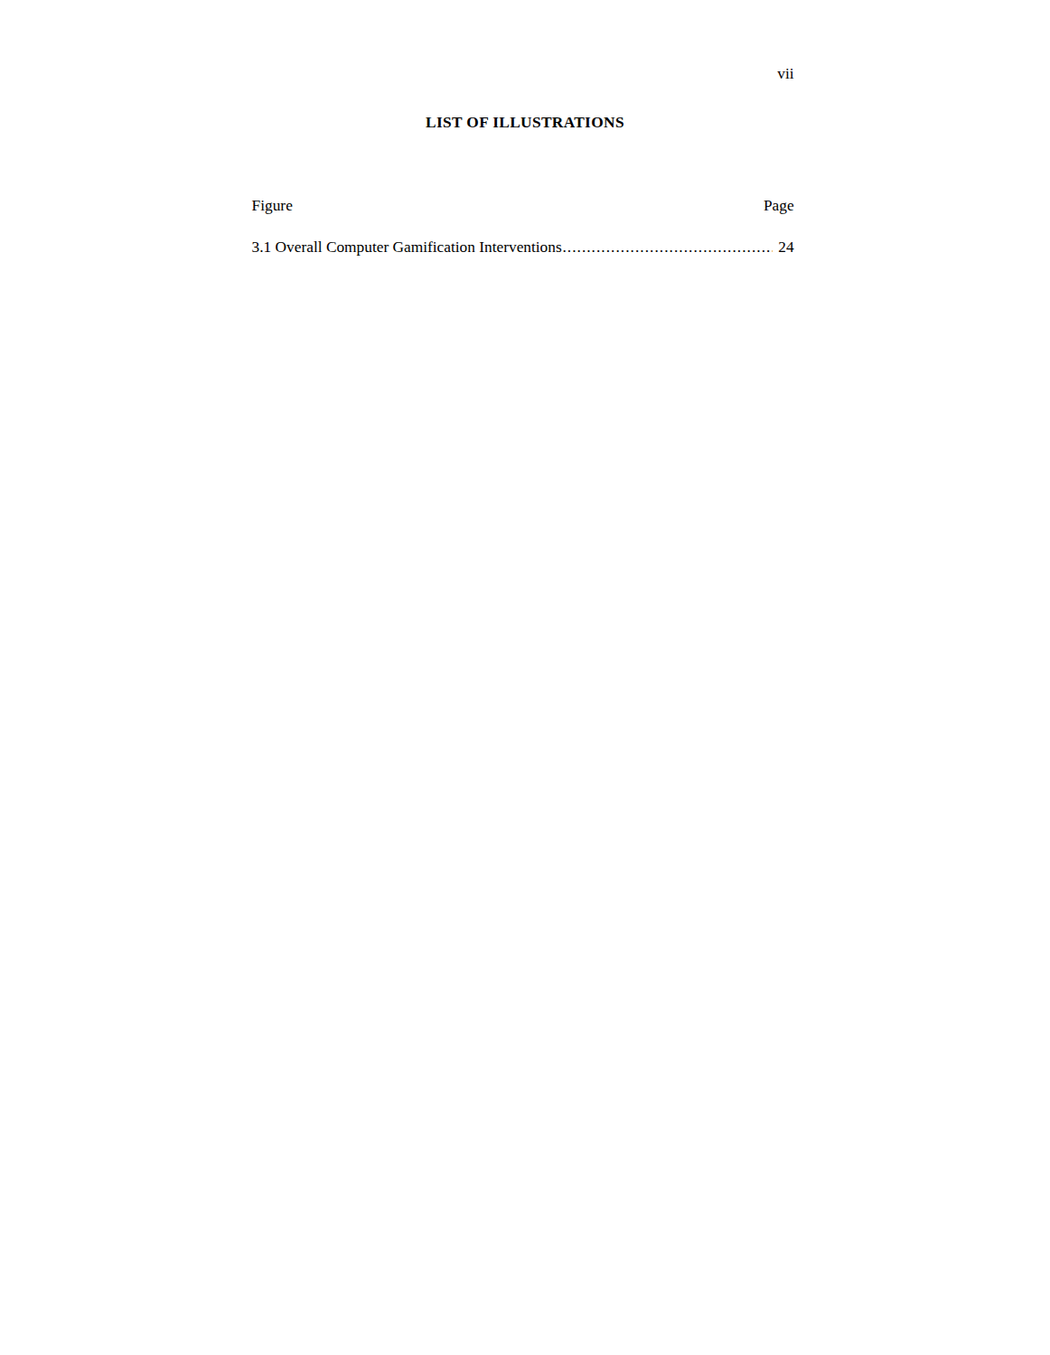vii
LIST OF ILLUSTRATIONS
Figure Page
3.1 Overall Computer Gamification Interventions ......................................................................................... 24